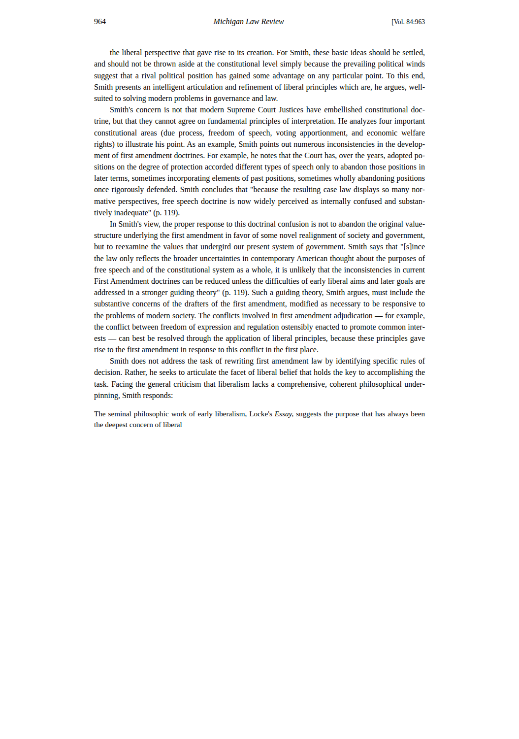964 Michigan Law Review [Vol. 84:963
the liberal perspective that gave rise to its creation. For Smith, these basic ideas should be settled, and should not be thrown aside at the constitutional level simply because the prevailing political winds suggest that a rival political position has gained some advantage on any particular point. To this end, Smith presents an intelligent articulation and refinement of liberal principles which are, he argues, well-suited to solving modern problems in governance and law.
Smith's concern is not that modern Supreme Court Justices have embellished constitutional doctrine, but that they cannot agree on fundamental principles of interpretation. He analyzes four important constitutional areas (due process, freedom of speech, voting apportionment, and economic welfare rights) to illustrate his point. As an example, Smith points out numerous inconsistencies in the development of first amendment doctrines. For example, he notes that the Court has, over the years, adopted positions on the degree of protection accorded different types of speech only to abandon those positions in later terms, sometimes incorporating elements of past positions, sometimes wholly abandoning positions once rigorously defended. Smith concludes that "because the resulting case law displays so many normative perspectives, free speech doctrine is now widely perceived as internally confused and substantively inadequate" (p. 119).
In Smith's view, the proper response to this doctrinal confusion is not to abandon the original value-structure underlying the first amendment in favor of some novel realignment of society and government, but to reexamine the values that undergird our present system of government. Smith says that "[s]ince the law only reflects the broader uncertainties in contemporary American thought about the purposes of free speech and of the constitutional system as a whole, it is unlikely that the inconsistencies in current First Amendment doctrines can be reduced unless the difficulties of early liberal aims and later goals are addressed in a stronger guiding theory" (p. 119). Such a guiding theory, Smith argues, must include the substantive concerns of the drafters of the first amendment, modified as necessary to be responsive to the problems of modern society. The conflicts involved in first amendment adjudication — for example, the conflict between freedom of expression and regulation ostensibly enacted to promote common interests — can best be resolved through the application of liberal principles, because these principles gave rise to the first amendment in response to this conflict in the first place.
Smith does not address the task of rewriting first amendment law by identifying specific rules of decision. Rather, he seeks to articulate the facet of liberal belief that holds the key to accomplishing the task. Facing the general criticism that liberalism lacks a comprehensive, coherent philosophical underpinning, Smith responds:
The seminal philosophic work of early liberalism, Locke's Essay, suggests the purpose that has always been the deepest concern of liberal